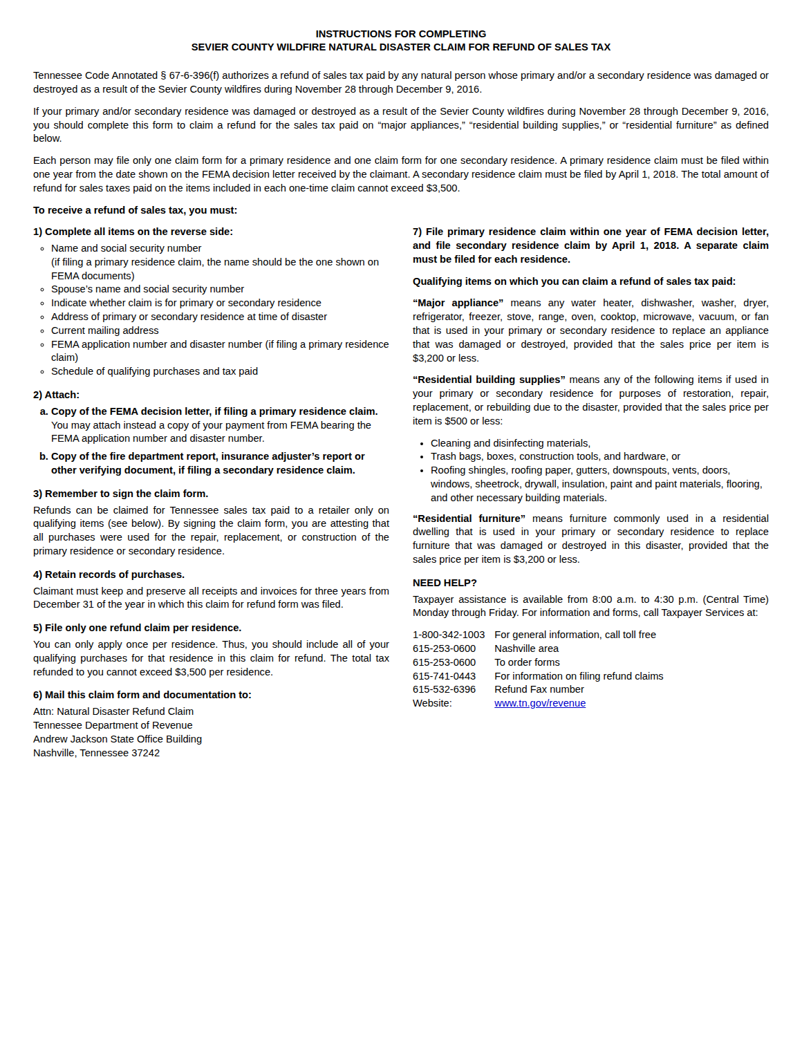INSTRUCTIONS FOR COMPLETING
SEVIER COUNTY WILDFIRE NATURAL DISASTER CLAIM FOR REFUND OF SALES TAX
Tennessee Code Annotated § 67-6-396(f) authorizes a refund of sales tax paid by any natural person whose primary and/or a secondary residence was damaged or destroyed as a result of the Sevier County wildfires during November 28 through December 9, 2016.
If your primary and/or secondary residence was damaged or destroyed as a result of the Sevier County wildfires during November 28 through December 9, 2016, you should complete this form to claim a refund for the sales tax paid on “major appliances,” “residential building supplies,” or “residential furniture” as defined below.
Each person may file only one claim form for a primary residence and one claim form for one secondary residence. A primary residence claim must be filed within one year from the date shown on the FEMA decision letter received by the claimant. A secondary residence claim must be filed by April 1, 2018. The total amount of refund for sales taxes paid on the items included in each one-time claim cannot exceed $3,500.
To receive a refund of sales tax, you must:
1) Complete all items on the reverse side:
Name and social security number
(if filing a primary residence claim, the name should be the one shown on FEMA documents)
Spouse’s name and social security number
Indicate whether claim is for primary or secondary residence
Address of primary or secondary residence at time of disaster
Current mailing address
FEMA application number and disaster number (if filing a primary residence claim)
Schedule of qualifying purchases and tax paid
2) Attach:
Copy of the FEMA decision letter, if filing a primary residence claim. You may attach instead a copy of your payment from FEMA bearing the FEMA application number and disaster number.
Copy of the fire department report, insurance adjuster’s report or other verifying document, if filing a secondary residence claim.
3) Remember to sign the claim form.
Refunds can be claimed for Tennessee sales tax paid to a retailer only on qualifying items (see below). By signing the claim form, you are attesting that all purchases were used for the repair, replacement, or construction of the primary residence or secondary residence.
4) Retain records of purchases.
Claimant must keep and preserve all receipts and invoices for three years from December 31 of the year in which this claim for refund form was filed.
5) File only one refund claim per residence.
You can only apply once per residence. Thus, you should include all of your qualifying purchases for that residence in this claim for refund. The total tax refunded to you cannot exceed $3,500 per residence.
6) Mail this claim form and documentation to:
Attn: Natural Disaster Refund Claim
Tennessee Department of Revenue
Andrew Jackson State Office Building
Nashville, Tennessee 37242
7) File primary residence claim within one year of FEMA decision letter, and file secondary residence claim by April 1, 2018. A separate claim must be filed for each residence.
Qualifying items on which you can claim a refund of sales tax paid:
“Major appliance” means any water heater, dishwasher, washer, dryer, refrigerator, freezer, stove, range, oven, cooktop, microwave, vacuum, or fan that is used in your primary or secondary residence to replace an appliance that was damaged or destroyed, provided that the sales price per item is $3,200 or less.
“Residential building supplies” means any of the following items if used in your primary or secondary residence for purposes of restoration, repair, replacement, or rebuilding due to the disaster, provided that the sales price per item is $500 or less:
Cleaning and disinfecting materials,
Trash bags, boxes, construction tools, and hardware, or
Roofing shingles, roofing paper, gutters, downspouts, vents, doors, windows, sheetrock, drywall, insulation, paint and paint materials, flooring, and other necessary building materials.
“Residential furniture” means furniture commonly used in a residential dwelling that is used in your primary or secondary residence to replace furniture that was damaged or destroyed in this disaster, provided that the sales price per item is $3,200 or less.
NEED HELP?
Taxpayer assistance is available from 8:00 a.m. to 4:30 p.m. (Central Time) Monday through Friday. For information and forms, call Taxpayer Services at:
| 1-800-342-1003 | For general information, call toll free |
| 615-253-0600 | Nashville area |
| 615-253-0600 | To order forms |
| 615-741-0443 | For information on filing refund claims |
| 615-532-6396 | Refund Fax number |
| Website: | www.tn.gov/revenue |